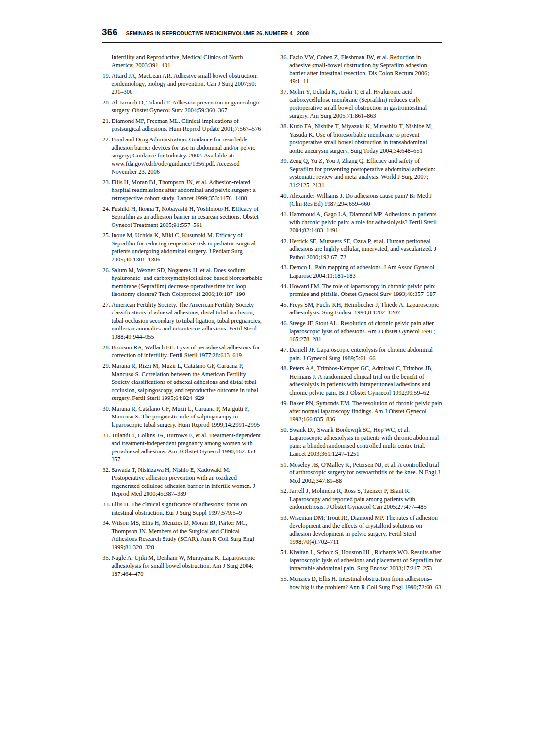366 Seminars in Reproductive Medicine/Volume 26, Number 4 2008
Infertility and Reproductive, Medical Clinics of North America; 2003:391–401
19. Attard JA, MacLean AR. Adhesive small bowel obstruction: epidemiology, biology and prevention. Can J Surg 2007;50: 291–300
20. Al-Jaroudi D, Tulandi T. Adhesion prevention in gynecologic surgery. Obstet Gynecol Surv 2004;59:360–367
21. Diamond MP, Freeman ML. Clinical implications of postsurgical adhesions. Hum Reprod Update 2001;7:567–576
22. Food and Drug Administration. Guidance for resorbable adhesion barrier devices for use in abdominal and/or pelvic surgery; Guidance for Industry. 2002. Available at: www.fda.gov/cdrh/ode/guidance/1356.pdf. Accessed November 23, 2006
23. Ellis H, Moran BJ, Thompson JN, et al. Adhesion-related hospital readmissions after abdominal and pelvic surgery: a retrospective cohort study. Lancet 1999;353:1476–1480
24. Fushiki H, Ikoma T, Kobayashi H, Yoshimoto H. Efficacy of Seprafilm as an adhesion barrier in cesarean sections. Obstet Gynecol Treatment 2005;91:557–561
25. Inoue M, Uchida K, Miki C, Kusunoki M. Efficacy of Seprafilm for reducing reoperative risk in pediatric surgical patients undergoing abdominal surgery. J Pediatr Surg 2005;40:1301–1306
26. Salum M, Wexner SD, Nogueras JJ, et al. Does sodium hyaluronate- and carboxymethylcellulose-based bioresorbable membrane (Seprafilm) decrease operative time for loop ileostomy closure? Tech Coloproctol 2006;10:187–190
27. American Fertility Society. The American Fertility Society classifications of adnexal adhesions, distal tubal occlusion, tubal occlusion secondary to tubal ligation, tubal pregnancies, mullerian anomalies and intrauterine adhesions. Fertil Steril 1988;49:944–955
28. Bronson RA, Wallach EE. Lysis of periadnexal adhesions for correction of infertility. Fertil Steril 1977;28:613–619
29. Marana R, Rizzi M, Muzii L, Catalano GF, Caruana P, Mancuso S. Correlation between the American Fertility Society classifications of adnexal adhesions and distal tubal occlusion, salpingoscopy, and reproductive outcome in tubal surgery. Fertil Steril 1995;64:924–929
30. Marana R, Catalano GF, Muzii L, Caruana P, Margutti F, Mancuso S. The prognostic role of salpingoscopy in laparoscopic tubal surgery. Hum Reprod 1999;14:2991–2995
31. Tulandi T, Collins JA, Burrows E, et al. Treatment-dependent and treatment-independent pregnancy among women with periadnexal adhesions. Am J Obstet Gynecol 1990;162:354–357
32. Sawada T, Nishizawa H, Nishio E, Kadowaki M. Postoperative adhesion prevention with an oxidized regenerated cellulose adhesion barrier in infertile women. J Reprod Med 2000;45:387–389
33. Ellis H. The clinical significance of adhesions: focus on intestinal obstruction. Eur J Surg Suppl 1997;579:5–9
34. Wilson MS, Ellis H, Menzies D, Moran BJ, Parker MC, Thompson JN. Members of the Surgical and Clinical Adhesions Research Study (SCAR). Ann R Coll Surg Engl 1999;81:320–328
35. Nagle A, Ujiki M, Denham W, Murayama K. Laparoscopic adhesiolysis for small bowel obstruction. Am J Surg 2004; 187:464–470
36. Fazio VW, Cohen Z, Fleshman JW, et al. Reduction in adhesive small-bowel obstruction by Seprafilm adhesion barrier after intestinal resection. Dis Colon Rectum 2006; 49:1–11
37. Mohri Y, Uchida K, Araki T, et al. Hyaluronic acid-carboxycellulose membrane (Seprafilm) reduces early postoperative small bowel obstruction in gastrointestinal surgery. Am Surg 2005;71:861–863
38. Kudo FA, Nishibe T, Miyazaki K, Murashita T, Nishibe M, Yasuda K. Use of bioresorbable membrane to prevent postoperative small bowel obstruction in transabdominal aortic aneurysm surgery. Surg Today 2004;34:648–651
39. Zeng Q, Yu Z, You J, Zhang Q. Efficacy and safety of Seprafilm for preventing postoperative abdominal adhesion: systematic review and meta-analysis. World J Surg 2007; 31:2125–2131
40. Alexander-Williams J. Do adhesions cause pain? Br Med J (Clin Res Ed) 1987;294:659–660
41. Hammoud A, Gago LA, Diamond MP. Adhesions in patients with chronic pelvic pain: a role for adhesiolysis? Fertil Steril 2004;82:1483–1491
42. Herrick SE, Mutsaers SE, Ozua P, et al. Human peritoneal adhesions are highly cellular, innervated, and vascularized. J Pathol 2000;192:67–72
43. Demco L. Pain mapping of adhesions. J Am Assoc Gynecol Laparosc 2004;11:181–183
44. Howard FM. The role of laparoscopy in chronic pelvic pain: promise and pitfalls. Obstet Gynecol Surv 1993;48:357–387
45. Freys SM, Fuchs KH, Heimbucher J, Thiede A. Laparoscopic adhesiolysis. Surg Endosc 1994;8:1202–1207
46. Steege JF, Stout AL. Resolution of chronic pelvic pain after laparoscopic lysis of adhesions. Am J Obstet Gynecol 1991; 165:278–281
47. Daniell JF. Laparoscopic enterolysis for chronic abdominal pain. J Gynecol Surg 1989;5:61–66
48. Peters AA, Trimbos-Kemper GC, Admiraal C, Trimbos JB, Hermans J. A randomized clinical trial on the benefit of adhesiolysis in patients with intraperitoneal adhesions and chronic pelvic pain. Br J Obstet Gynaecol 1992;99:59–62
49. Baker PN, Symonds EM. The resolution of chronic pelvic pain after normal laparoscopy findings. Am J Obstet Gynecol 1992;166:835–836
50. Swank DJ, Swank-Bordewijk SC, Hop WC, et al. Laparoscopic adhesiolysis in patients with chronic abdominal pain: a blinded randomised controlled multi-centre trial. Lancet 2003;361:1247–1251
51. Moseley JB, O'Malley K, Petersen NJ, et al. A controlled trial of arthroscopic surgery for osteoarthritis of the knee. N Engl J Med 2002;347:81–88
52. Jarrell J, Mohindra R, Ross S, Taenzer P, Brant R. Laparoscopy and reported pain among patients with endometriosis. J Obstet Gynaecol Can 2005;27:477–485
53. Wiseman DM; Trout JR, Diamond MP. The rates of adhesion development and the effects of crystalloid solutions on adhesion development in pelvic surgery. Fertil Steril 1998;70(4):702–711
54. Khaitan L, Scholz S, Houston HL, Richards WO. Results after laparoscopic lysis of adhesions and placement of Seprafilm for intractable abdominal pain. Surg Endosc 2003;17:247–253
55. Menzies D, Ellis H. Intestinal obstruction from adhesions–how big is the problem? Ann R Coll Surg Engl 1990;72:60–63